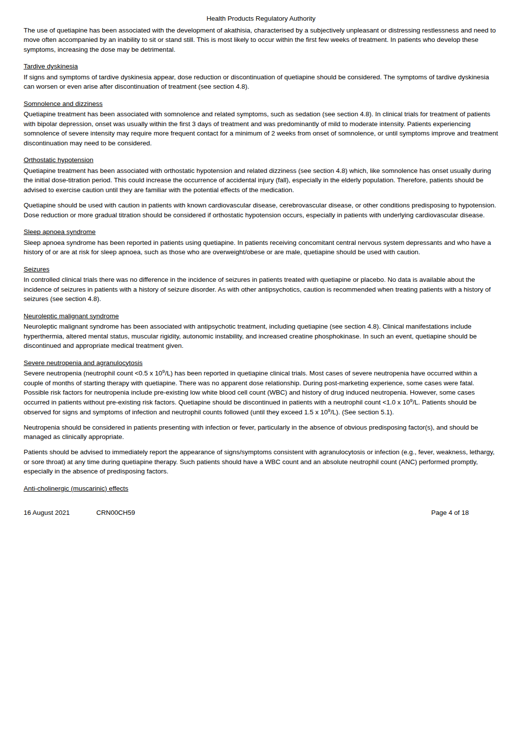Health Products Regulatory Authority
The use of quetiapine has been associated with the development of akathisia, characterised by a subjectively unpleasant or distressing restlessness and need to move often accompanied by an inability to sit or stand still. This is most likely to occur within the first few weeks of treatment. In patients who develop these symptoms, increasing the dose may be detrimental.
Tardive dyskinesia
If signs and symptoms of tardive dyskinesia appear, dose reduction or discontinuation of quetiapine should be considered. The symptoms of tardive dyskinesia can worsen or even arise after discontinuation of treatment (see section 4.8).
Somnolence and dizziness
Quetiapine treatment has been associated with somnolence and related symptoms, such as sedation (see section 4.8). In clinical trials for treatment of patients with bipolar depression, onset was usually within the first 3 days of treatment and was predominantly of mild to moderate intensity. Patients experiencing somnolence of severe intensity may require more frequent contact for a minimum of 2 weeks from onset of somnolence, or until symptoms improve and treatment discontinuation may need to be considered.
Orthostatic hypotension
Quetiapine treatment has been associated with orthostatic hypotension and related dizziness (see section 4.8) which, like somnolence has onset usually during the initial dose-titration period. This could increase the occurrence of accidental injury (fall), especially in the elderly population. Therefore, patients should be advised to exercise caution until they are familiar with the potential effects of the medication.
Quetiapine should be used with caution in patients with known cardiovascular disease, cerebrovascular disease, or other conditions predisposing to hypotension. Dose reduction or more gradual titration should be considered if orthostatic hypotension occurs, especially in patients with underlying cardiovascular disease.
Sleep apnoea syndrome
Sleep apnoea syndrome has been reported in patients using quetiapine. In patients receiving concomitant central nervous system depressants and who have a history of or are at risk for sleep apnoea, such as those who are overweight/obese or are male, quetiapine should be used with caution.
Seizures
In controlled clinical trials there was no difference in the incidence of seizures in patients treated with quetiapine or placebo. No data is available about the incidence of seizures in patients with a history of seizure disorder. As with other antipsychotics, caution is recommended when treating patients with a history of seizures (see section 4.8).
Neuroleptic malignant syndrome
Neuroleptic malignant syndrome has been associated with antipsychotic treatment, including quetiapine (see section 4.8). Clinical manifestations include hyperthermia, altered mental status, muscular rigidity, autonomic instability, and increased creatine phosphokinase. In such an event, quetiapine should be discontinued and appropriate medical treatment given.
Severe neutropenia and agranulocytosis
Severe neutropenia (neutrophil count <0.5 x 109/L) has been reported in quetiapine clinical trials. Most cases of severe neutropenia have occurred within a couple of months of starting therapy with quetiapine. There was no apparent dose relationship. During post-marketing experience, some cases were fatal. Possible risk factors for neutropenia include pre-existing low white blood cell count (WBC) and history of drug induced neutropenia. However, some cases occurred in patients without pre-existing risk factors. Quetiapine should be discontinued in patients with a neutrophil count <1.0 x 109/L. Patients should be observed for signs and symptoms of infection and neutrophil counts followed (until they exceed 1.5 x 109/L). (See section 5.1).
Neutropenia should be considered in patients presenting with infection or fever, particularly in the absence of obvious predisposing factor(s), and should be managed as clinically appropriate.
Patients should be advised to immediately report the appearance of signs/symptoms consistent with agranulocytosis or infection (e.g., fever, weakness, lethargy, or sore throat) at any time during quetiapine therapy. Such patients should have a WBC count and an absolute neutrophil count (ANC) performed promptly, especially in the absence of predisposing factors.
Anti-cholinergic (muscarinic) effects
16 August 2021 CRN00CH59 Page 4 of 18